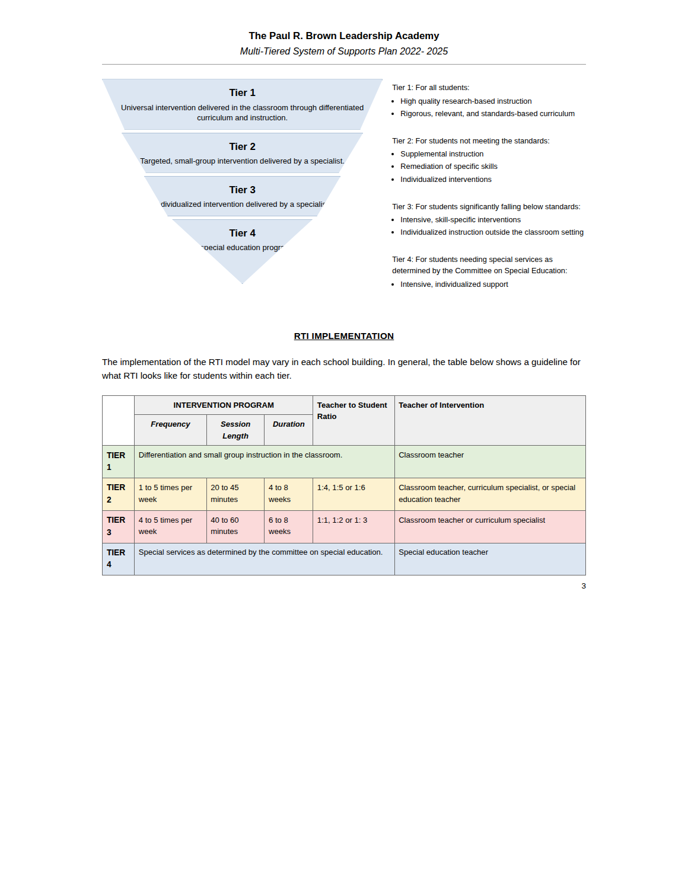The Paul R. Brown Leadership Academy
Multi-Tiered System of Supports Plan 2022- 2025
Tier 1
Universal intervention delivered in the classroom through differentiated curriculum and instruction.
Tier 2
Targeted, small-group intervention delivered by a specialist.
Tier 3
Individualized intervention delivered by a specialist.
Tier 4
A special education program
Tier 1: For all students:
High quality research-based instruction
Rigorous, relevant, and standards-based curriculum
Tier 2: For students not meeting the standards:
Supplemental instruction
Remediation of specific skills
Individualized interventions
Tier 3: For students significantly falling below standards:
Intensive, skill-specific interventions
Individualized instruction outside the classroom setting
Tier 4: For students needing special services as determined by the Committee on Special Education:
Intensive, individualized support
RTI IMPLEMENTATION
The implementation of the RTI model may vary in each school building. In general, the table below shows a guideline for what RTI looks like for students within each tier.
| | INTERVENTION PROGRAM | Teacher to Student Ratio | Teacher of Intervention |
| --- | --- | --- | --- |
| Frequency | Session Length | Duration |
| TIER 1 | Differentiation and small group instruction in the classroom. | Classroom teacher |
| TIER 2 | 1 to 5 times per week | 20 to 45 minutes | 4 to 8 weeks | 1:4, 1:5 or 1:6 | Classroom teacher, curriculum specialist, or special education teacher |
| TIER 3 | 4 to 5 times per week | 40 to 60 minutes | 6 to 8 weeks | 1:1, 1:2 or 1: 3 | Classroom teacher or curriculum specialist |
| TIER 4 | Special services as determined by the committee on special education. | Special education teacher |
3